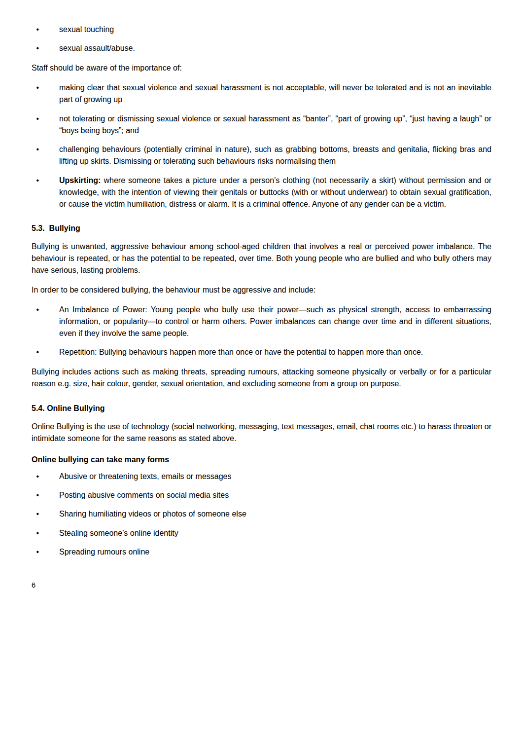sexual touching
sexual assault/abuse.
Staff should be aware of the importance of:
making clear that sexual violence and sexual harassment is not acceptable, will never be tolerated and is not an inevitable part of growing up
not tolerating or dismissing sexual violence or sexual harassment as “banter”, “part of growing up”, “just having a laugh” or “boys being boys”; and
challenging behaviours (potentially criminal in nature), such as grabbing bottoms, breasts and genitalia, flicking bras and lifting up skirts. Dismissing or tolerating such behaviours risks normalising them
Upskirting: where someone takes a picture under a person’s clothing (not necessarily a skirt) without permission and or knowledge, with the intention of viewing their genitals or buttocks (with or without underwear) to obtain sexual gratification, or cause the victim humiliation, distress or alarm. It is a criminal offence. Anyone of any gender can be a victim.
5.3. Bullying
Bullying is unwanted, aggressive behaviour among school-aged children that involves a real or perceived power imbalance. The behaviour is repeated, or has the potential to be repeated, over time. Both young people who are bullied and who bully others may have serious, lasting problems.
In order to be considered bullying, the behaviour must be aggressive and include:
An Imbalance of Power: Young people who bully use their power—such as physical strength, access to embarrassing information, or popularity—to control or harm others. Power imbalances can change over time and in different situations, even if they involve the same people.
Repetition: Bullying behaviours happen more than once or have the potential to happen more than once.
Bullying includes actions such as making threats, spreading rumours, attacking someone physically or verbally or for a particular reason e.g. size, hair colour, gender, sexual orientation, and excluding someone from a group on purpose.
5.4. Online Bullying
Online Bullying is the use of technology (social networking, messaging, text messages, email, chat rooms etc.) to harass threaten or intimidate someone for the same reasons as stated above.
Online bullying can take many forms
Abusive or threatening texts, emails or messages
Posting abusive comments on social media sites
Sharing humiliating videos or photos of someone else
Stealing someone’s online identity
Spreading rumours online
6